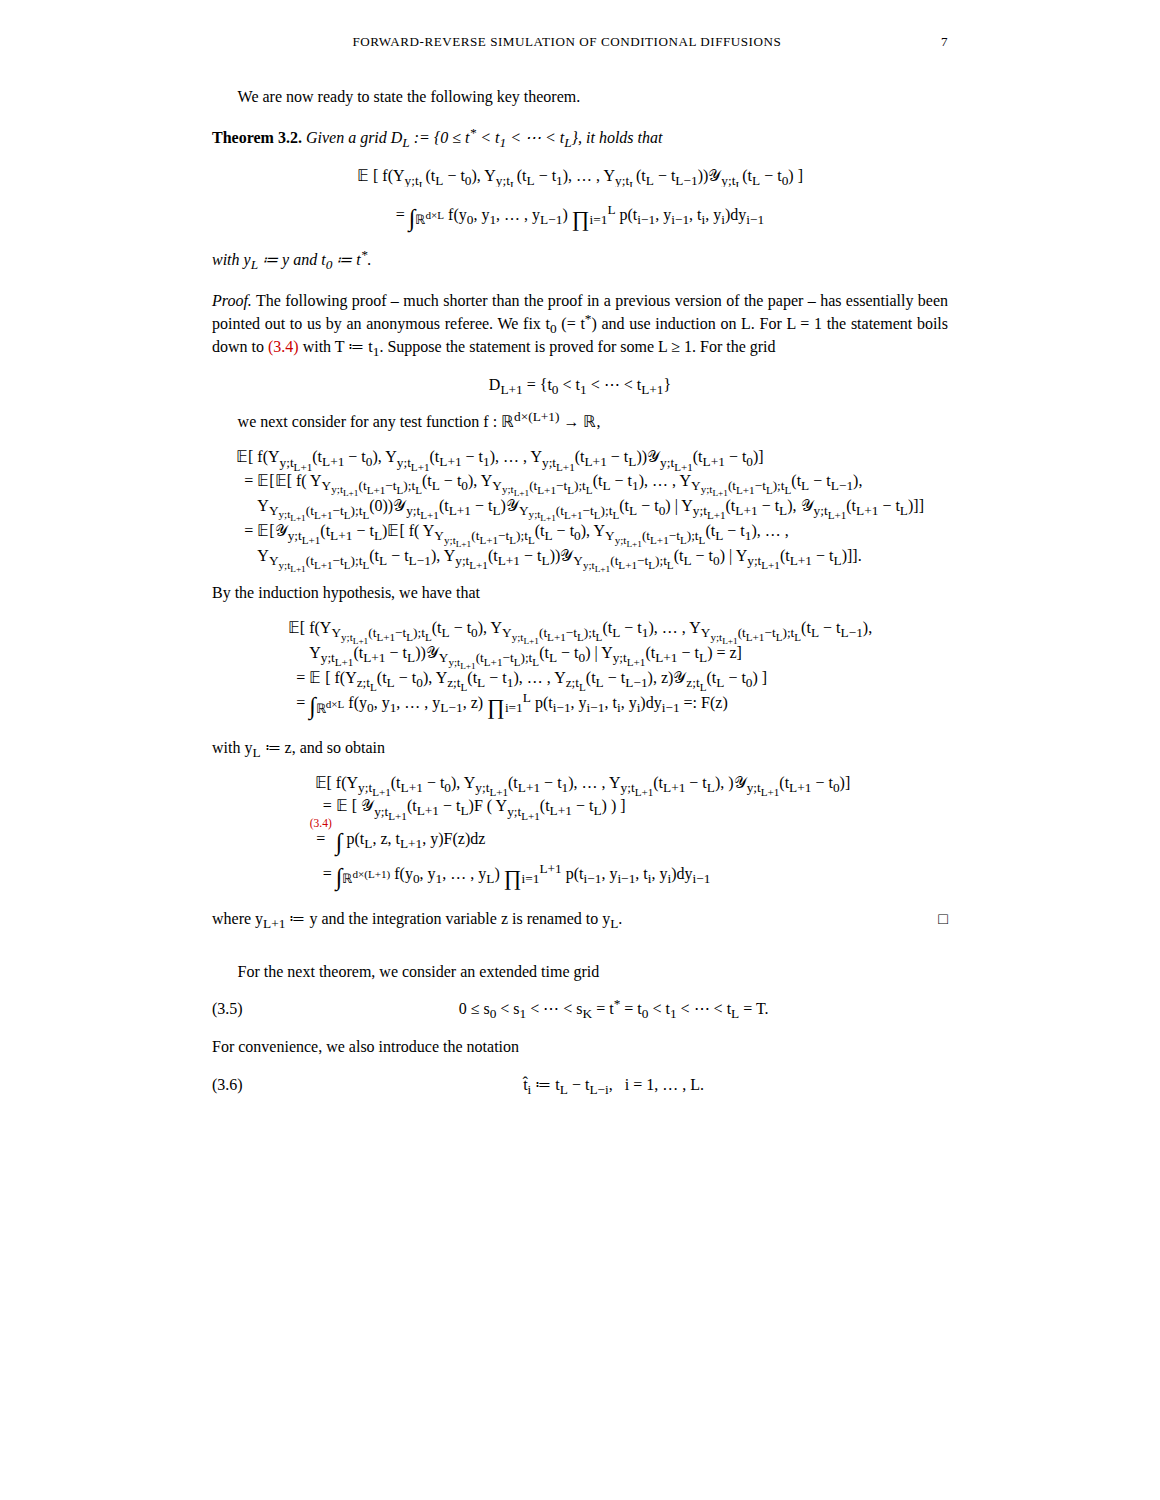FORWARD-REVERSE SIMULATION OF CONDITIONAL DIFFUSIONS 7
We are now ready to state the following key theorem.
Theorem 3.2. Given a grid DL := {0 ≤ t* < t1 < ⋯ < tL}, it holds that
𝔼 [ f(Yy;tL(tL − t0), Yy;tL(tL − t1), … , Yy;tL(tL − tL−1))𝒴y;tL(tL − t0) ]
=
∫ℝd×L f(y0, y1, … , yL−1) ∏i=1L p(ti−1, yi−1, ti, yi)dyi−1
with yL ≔ y and t0 ≔ t*.
Proof. The following proof – much shorter than the proof in a previous version of the paper – has essentially been pointed out to us by an anonymous referee. We fix t0 (= t*) and use induction on L. For L = 1 the statement boils down to (3.4) with T ≔ t1. Suppose the statement is proved for some L ≥ 1. For the grid
DL+1 = {t0 < t1 < ⋯ < tL+1}
we next consider for any test function f : ℝd×(L+1) → ℝ,
𝔼[
f(Yy;tL+1(tL+1 − t0), Yy;tL+1(tL+1 − t1), … , Yy;tL+1(tL+1 − tL))𝒴y;tL+1(tL+1 − t0)]
=
𝔼[𝔼[ f( YYy;tL+1(tL+1−tL);tL(tL − t0), YYy;tL+1(tL+1−tL);tL(tL − t1), … , YYy;tL+1(tL+1−tL);tL(tL − tL−1),
YYy;tL+1(tL+1−tL);tL(0))𝒴y;tL+1(tL+1 − tL)𝒴Yy;tL+1(tL+1−tL);tL(tL − t0) | Yy;tL+1(tL+1 − tL), 𝒴y;tL+1(tL+1 − tL)]]
=
𝔼[𝒴y;tL+1(tL+1 − tL)𝔼[ f( YYy;tL+1(tL+1−tL);tL(tL − t0), YYy;tL+1(tL+1−tL);tL(tL − t1), … ,
YYy;tL+1(tL+1−tL);tL(tL − tL−1), Yy;tL+1(tL+1 − tL))𝒴Yy;tL+1(tL+1−tL);tL(tL − t0) | Yy;tL+1(tL+1 − tL)]].
By the induction hypothesis, we have that
𝔼[
f(YYy;tL+1(tL+1−tL);tL(tL − t0), YYy;tL+1(tL+1−tL);tL(tL − t1), … , YYy;tL+1(tL+1−tL);tL(tL − tL−1),
Yy;tL+1(tL+1 − tL))𝒴Yy;tL+1(tL+1−tL);tL(tL − t0) | Yy;tL+1(tL+1 − tL) = z]
=
𝔼 [ f(Yz;tL(tL − t0), Yz;tL(tL − t1), … , Yz;tL(tL − tL−1), z)𝒴z;tL(tL − t0) ]
=
∫ℝd×L f(y0, y1, … , yL−1, z) ∏i=1L p(ti−1, yi−1, ti, yi)dyi−1 =: F(z)
with yL ≔ z, and so obtain
𝔼[
f(Yy;tL+1(tL+1 − t0), Yy;tL+1(tL+1 − t1), … , Yy;tL+1(tL+1 − tL), )𝒴y;tL+1(tL+1 − t0)]
=
𝔼 [ 𝒴y;tL+1(tL+1 − tL)F ( Yy;tL+1(tL+1 − tL) ) ]
(3.4)=
∫ p(tL, z, tL+1, y)F(z)dz
=
∫ℝd×(L+1) f(y0, y1, … , yL) ∏i=1L+1 p(ti−1, yi−1, ti, yi)dyi−1
where yL+1 ≔ y and the integration variable z is renamed to yL. □
For the next theorem, we consider an extended time grid
(3.5) 0 ≤ s0 < s1 < ⋯ < sK = t* = t0 < t1 < ⋯ < tL = T.
For convenience, we also introduce the notation
(3.6) t̂i ≔ tL − tL−i, i = 1, … , L.